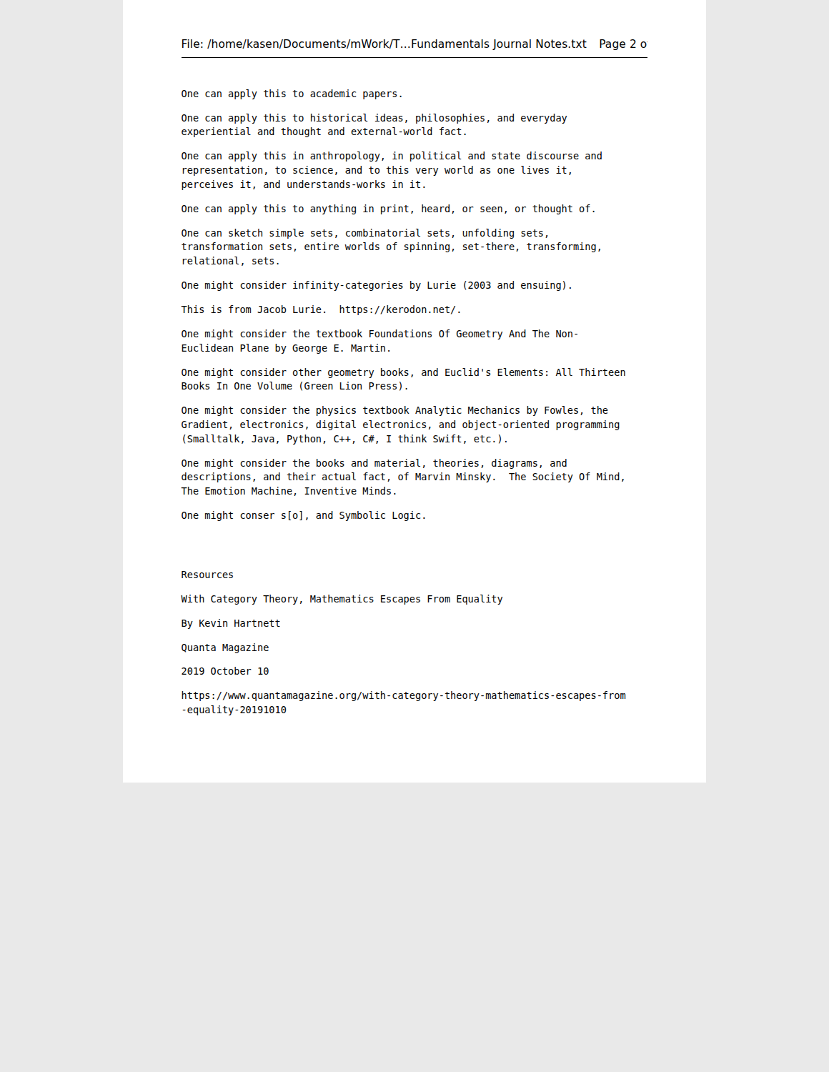File: /home/kasen/Documents/mWork/T…Fundamentals Journal Notes.txt Page 2 of 3
One can apply this to academic papers.
One can apply this to historical ideas, philosophies, and everyday experiential and thought and external-world fact.
One can apply this in anthropology, in political and state discourse and representation, to science, and to this very world as one lives it, perceives it, and understands-works in it.
One can apply this to anything in print, heard, or seen, or thought of.
One can sketch simple sets, combinatorial sets, unfolding sets, transformation sets, entire worlds of spinning, set-there, transforming, relational, sets.
One might consider infinity-categories by Lurie (2003 and ensuing).
This is from Jacob Lurie. https://kerodon.net/.
One might consider the textbook Foundations Of Geometry And The Non-Euclidean Plane by George E. Martin.
One might consider other geometry books, and Euclid's Elements: All Thirteen Books In One Volume (Green Lion Press).
One might consider the physics textbook Analytic Mechanics by Fowles, the Gradient, electronics, digital electronics, and object-oriented programming (Smalltalk, Java, Python, C++, C#, I think Swift, etc.).
One might consider the books and material, theories, diagrams, and descriptions, and their actual fact, of Marvin Minsky. The Society Of Mind, The Emotion Machine, Inventive Minds.
One might conser s[o], and Symbolic Logic.
Resources
With Category Theory, Mathematics Escapes From Equality
By Kevin Hartnett
Quanta Magazine
2019 October 10
https://www.quantamagazine.org/with-category-theory-mathematics-escapes-from-equality-20191010